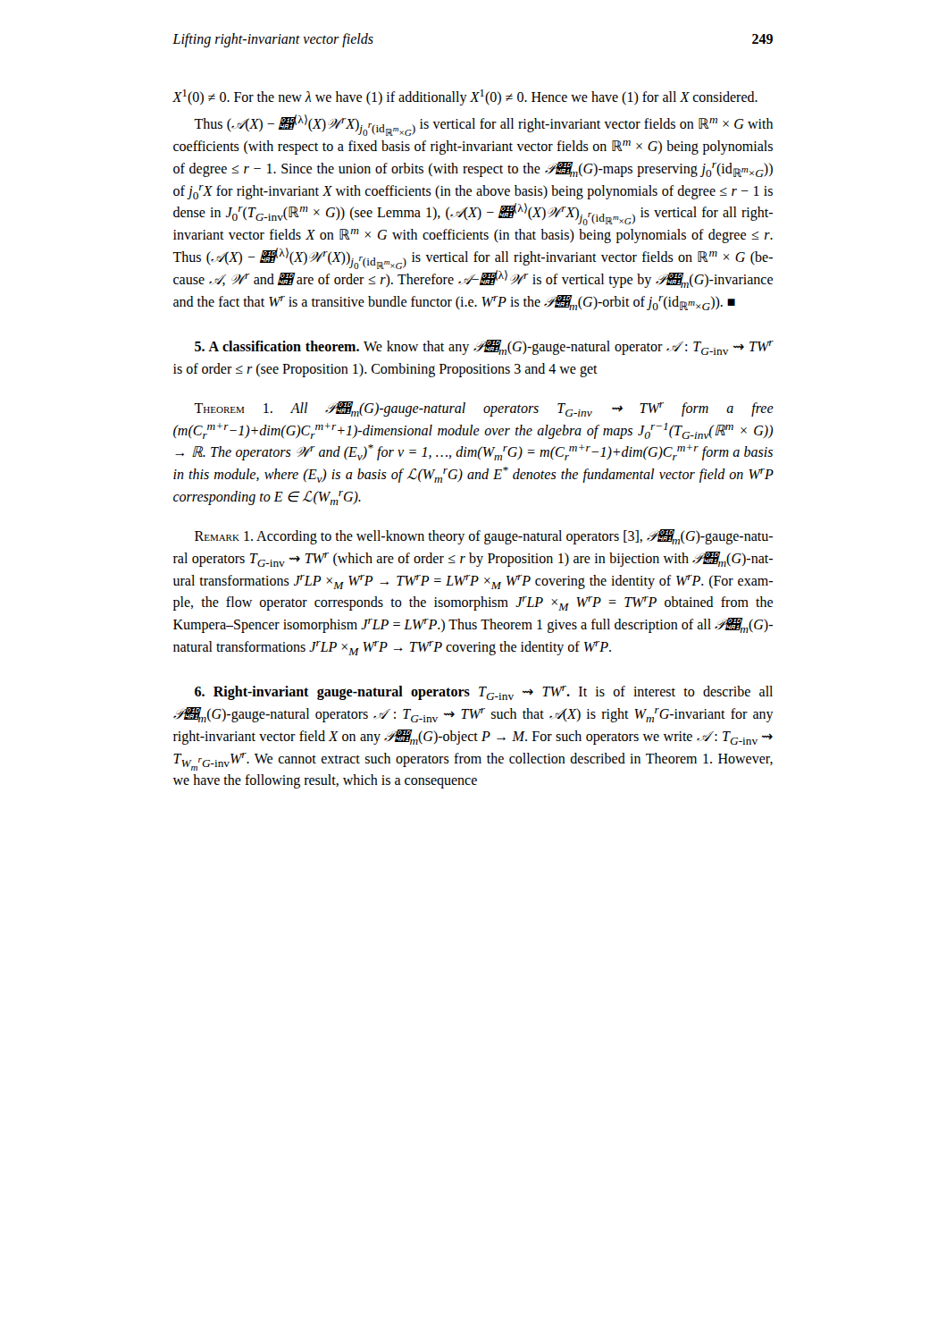Lifting right-invariant vector fields 249
X1(0) ≠ 0. For the new λ we have (1) if additionally X1(0) ≠ 0. Hence we have (1) for all X considered.
Thus (𝒜(X) − 𝒡⟨λ⟩(X)𝒲rX)j0r(idℝm×G) is vertical for all right-invariant vector fields on ℝm × G with coefficients (with respect to a fixed basis of right-invariant vector fields on ℝm × G) being polynomials of degree ≤ r − 1. Since the union of orbits (with respect to the 𝒫𝒡m(G)-maps preserving j0r(idℝm×G)) of j0rX for right-invariant X with coefficients (in the above basis) being polynomials of degree ≤ r − 1 is dense in J0r(TG-inv(ℝm × G)) (see Lemma 1), (𝒜(X) − 𝒡⟨λ⟩(X)𝒲rX)j0r(idℝm×G) is vertical for all right-invariant vector fields X on ℝm × G with coefficients (in that basis) being polynomials of degree ≤ r. Thus (𝒜(X) − 𝒡⟨λ⟩(X)𝒲r(X))j0r(idℝm×G) is vertical for all right-invariant vector fields on ℝm × G (because 𝒜, 𝒲r and 𝒡 are of order ≤ r). Therefore 𝒜−𝒡⟨λ⟩𝒲r is of vertical type by 𝒫𝒡m(G)-invariance and the fact that Wr is a transitive bundle functor (i.e. WrP is the 𝒫𝒡m(G)-orbit of j0r(idℝm×G)). ■
5. A classification theorem. We know that any 𝒫𝒡m(G)-gauge-natural operator 𝒜 : TG-inv ⇝ TWr is of order ≤ r (see Proposition 1). Combining Propositions 3 and 4 we get
Theorem 1. All 𝒫𝒡m(G)-gauge-natural operators TG-inv ⇝ TWr form a free (m(Crm+r−1)+dim(G)Crm+r+1)-dimensional module over the algebra of maps J0r−1(TG-inv(ℝm × G)) → ℝ. The operators 𝒲r and (Eν)* for ν = 1, …, dim(WmrG) = m(Crm+r−1)+dim(G)Crm+r form a basis in this module, where (Eν) is a basis of ℒ(WmrG) and E* denotes the fundamental vector field on WrP corresponding to E ∈ ℒ(WmrG).
Remark 1. According to the well-known theory of gauge-natural operators [3], 𝒫𝒡m(G)-gauge-natural operators TG-inv ⇝ TWr (which are of order ≤ r by Proposition 1) are in bijection with 𝒫𝒡m(G)-natural transformations JrLP ×M WrP → TWrP = LWrP ×M WrP covering the identity of WrP. (For example, the flow operator corresponds to the isomorphism JrLP ×M WrP = TWrP obtained from the Kumpera–Spencer isomorphism JrLP = LWrP.) Thus Theorem 1 gives a full description of all 𝒫𝒡m(G)-natural transformations JrLP ×M WrP → TWrP covering the identity of WrP.
6. Right-invariant gauge-natural operators TG-inv ⇝ TWr. It is of interest to describe all 𝒫𝒡m(G)-gauge-natural operators 𝒜 : TG-inv ⇝ TWr such that 𝒜(X) is right WmrG-invariant for any right-invariant vector field X on any 𝒫𝒡m(G)-object P → M. For such operators we write 𝒜 : TG-inv ⇝ TWmrG-invWr. We cannot extract such operators from the collection described in Theorem 1. However, we have the following result, which is a consequence